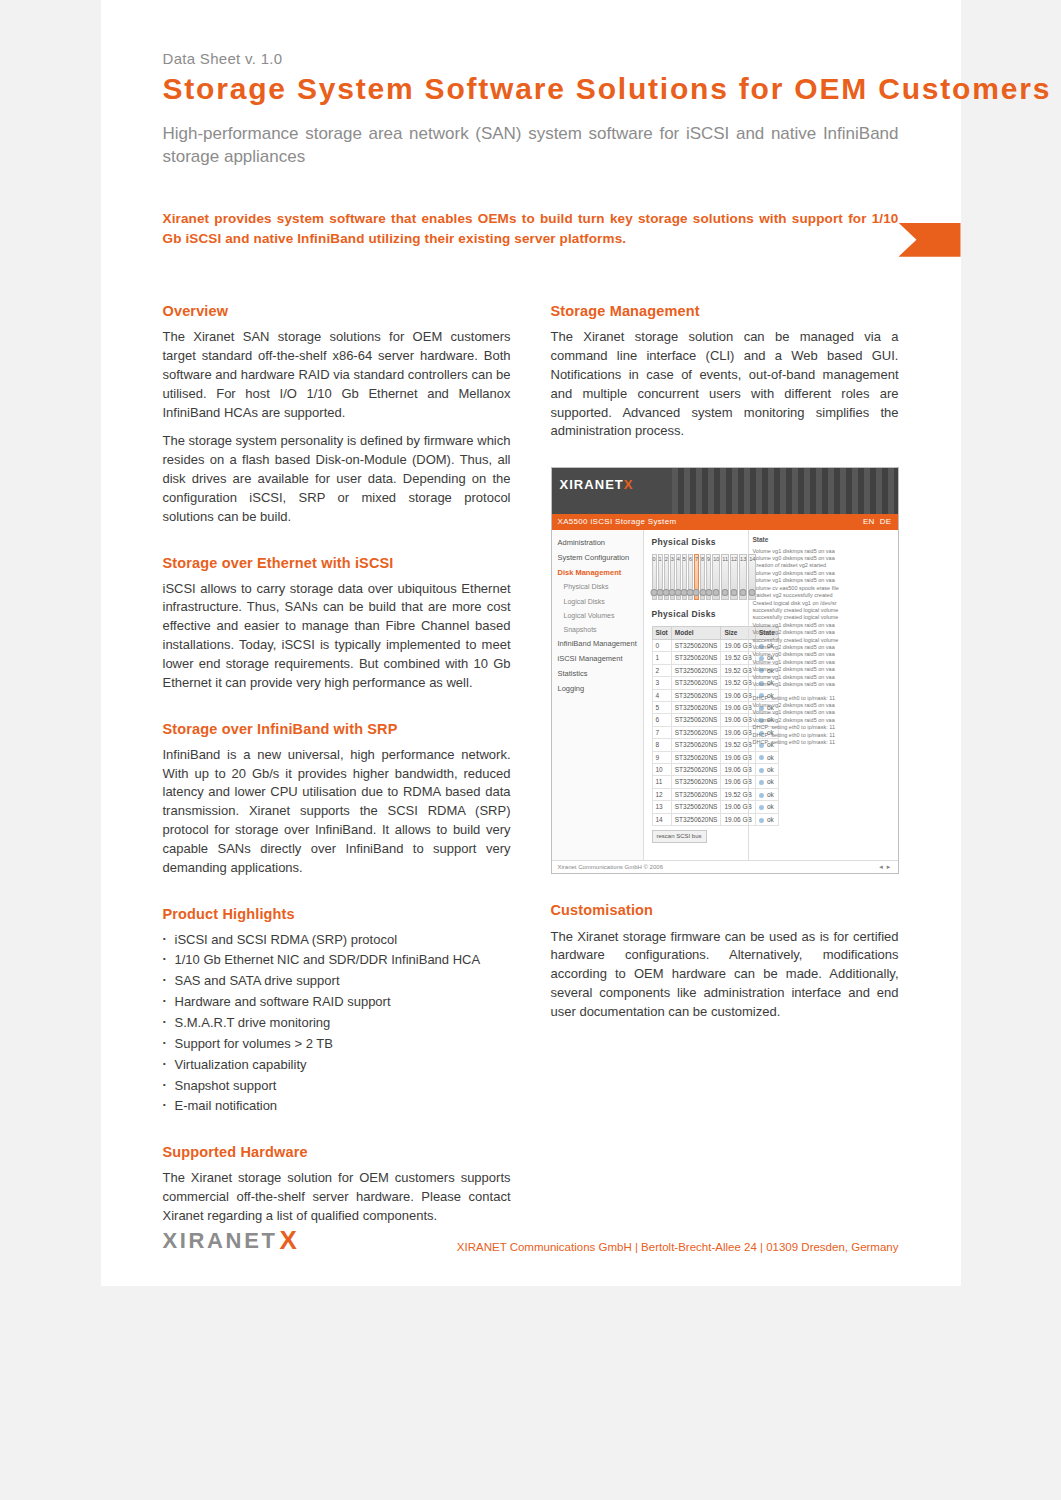Data Sheet v. 1.0
Storage System Software Solutions for OEM Customers
High-performance storage area network (SAN) system software for iSCSI and native InfiniBand storage appliances
Xiranet provides system software that enables OEMs to build turn key storage solutions with support for 1/10 Gb iSCSI and native InfiniBand utilizing their existing server platforms.
Overview
The Xiranet SAN storage solutions for OEM customers target standard off-the-shelf x86-64 server hardware. Both software and hardware RAID via standard controllers can be utilised. For host I/O 1/10 Gb Ethernet and Mellanox InfiniBand HCAs are supported.
The storage system personality is defined by firmware which resides on a flash based Disk-on-Module (DOM). Thus, all disk drives are available for user data. Depending on the configuration iSCSI, SRP or mixed storage protocol solutions can be build.
Storage over Ethernet with iSCSI
iSCSI allows to carry storage data over ubiquitous Ethernet infrastructure. Thus, SANs can be build that are more cost effective and easier to manage than Fibre Channel based installations. Today, iSCSI is typically implemented to meet lower end storage requirements. But combined with 10 Gb Ethernet it can provide very high performance as well.
Storage over InfiniBand with SRP
InfiniBand is a new universal, high performance network. With up to 20 Gb/s it provides higher bandwidth, reduced latency and lower CPU utilisation due to RDMA based data transmission. Xiranet supports the SCSI RDMA (SRP) protocol for storage over InfiniBand. It allows to build very capable SANs directly over InfiniBand to support very demanding applications.
Product Highlights
iSCSI and SCSI RDMA (SRP) protocol
1/10 Gb Ethernet NIC and SDR/DDR InfiniBand HCA
SAS and SATA drive support
Hardware and software RAID support
S.M.A.R.T drive monitoring
Support for volumes > 2 TB
Virtualization capability
Snapshot support
E-mail notification
Supported Hardware
The Xiranet storage solution for OEM customers supports commercial off-the-shelf server hardware. Please contact Xiranet regarding a list of qualified components.
Storage Management
The Xiranet storage solution can be managed via a command line interface (CLI) and a Web based GUI. Notifications in case of events, out-of-band management and multiple concurrent users with different roles are supported. Advanced system monitoring simplifies the administration process.
XIRANETX
XA5500 iSCSI Storage System EN DE
Administration
System Configuration
Disk Management
Physical Disks
Logical Disks
Logical Volumes
Snapshots
InfiniBand Management
iSCSI Management
Statistics
Logging
Physical Disks
0
1
2
3
4
5
6
7
8
9
10
11
12
13
14
Physical Disks
| Slot | Model | Size | State |
| --- | --- | --- | --- |
| 0 | ST3250620NS | 19.06 GB | ok |
| 1 | ST3250620NS | 19.52 GB | ok |
| 2 | ST3250620NS | 19.52 GB | ok |
| 3 | ST3250620NS | 19.52 GB | ok |
| 4 | ST3250620NS | 19.06 GB | ok |
| 5 | ST3250620NS | 19.06 GB | ok |
| 6 | ST3250620NS | 19.06 GB | ok |
| 7 | ST3250620NS | 19.06 GB | ok |
| 8 | ST3250620NS | 19.52 GB | ok |
| 9 | ST3250620NS | 19.06 GB | ok |
| 10 | ST3250620NS | 19.06 GB | ok |
| 11 | ST3250620NS | 19.06 GB | ok |
| 12 | ST3250620NS | 19.52 GB | ok |
| 13 | ST3250620NS | 19.06 GB | ok |
| 14 | ST3250620NS | 19.06 GB | ok |
rescan SCSI bus
State
Volume vg1 diskmps raid5 on vaa
Volume vg0 diskmps raid5 on vaa
Creation of raidset vg2 started
Volume vg0 diskmps raid5 on vaa
Volume vg1 diskmps raid5 on vaa
Volume cv eas500 spools erase file
Raidset vg2 successfully created
Created logical disk vg1 on /dev/sr
successfully created logical volume
successfully created logical volume
Volume vg1 diskmps raid5 on vaa
Volume vg2 diskmps raid5 on vaa
successfully created logical volume
Volume vg2 diskmps raid5 on vaa
Volume vg0 diskmps raid5 on vaa
Volume vg1 diskmps raid5 on vaa
Volume vg2 diskmps raid5 on vaa
Volume vg1 diskmps raid5 on vaa
Volume vg1 diskmps raid5 on vaa
DHCP: setting eth0 to ip/mask: 11
Volume vg2 diskmps raid5 on vaa
Volume vg1 diskmps raid5 on vaa
Volume vg2 diskmps raid5 on vaa
DHCP: setting eth0 to ip/mask: 11
DHCP: setting eth0 to ip/mask: 11
DHCP: setting eth0 to ip/mask: 11
Xiranet Communications GmbH © 2006 ◄ ►
Customisation
The Xiranet storage firmware can be used as is for certified hardware configurations. Alternatively, modifications according to OEM hardware can be made. Additionally, several components like administration interface and end user documentation can be customized.
XIRANETX
XIRANET Communications GmbH | Bertolt-Brecht-Allee 24 | 01309 Dresden, Germany